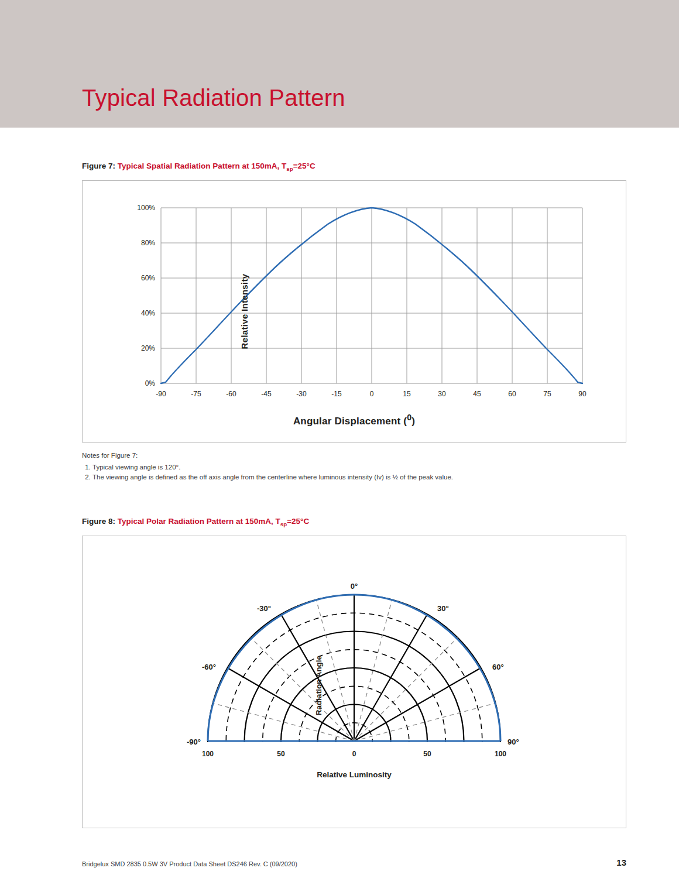Typical Radiation Pattern
Figure 7: Typical Spatial Radiation Pattern at 150mA, Tsp=25°C
Relative Intensity
100% 80% 60% 40% 20% 0% -90 -75 -60 -45 -30 -15 0 15 30 45 60 75 90
Angular Displacement (0)
Notes for Figure 7:
Typical viewing angle is 120°.
The viewing angle is defined as the off axis angle from the centerline where luminous intensity (Iv) is ½ of the peak value.
Figure 8: Typical Polar Radiation Pattern at 150mA, Tsp=25°C
Radiation Angle
0° 30° 60° -30° -60° 90° -90° 100 50 0 50 100 Relative Luminosity
Bridgelux SMD 2835 0.5W 3V Product Data Sheet DS246 Rev. C (09/2020)
13